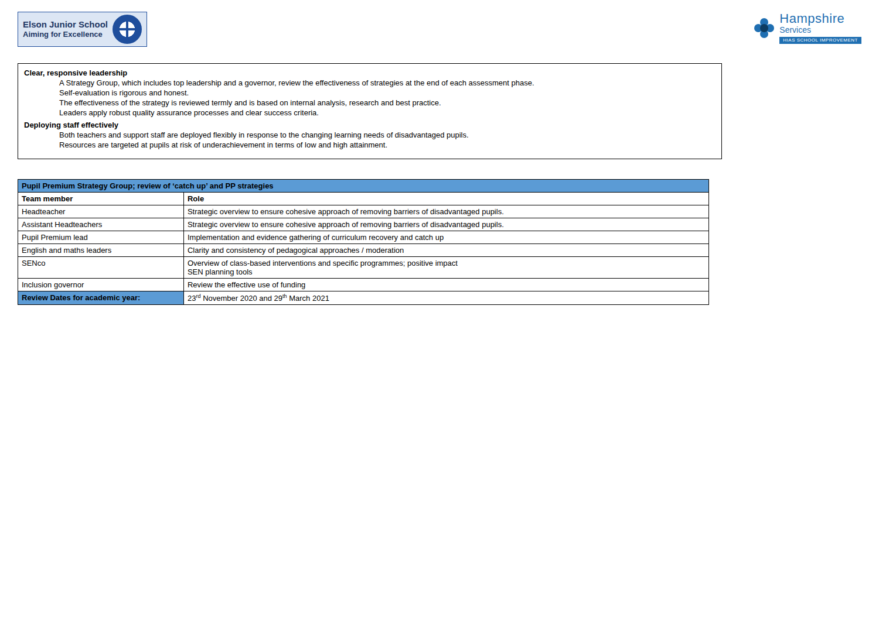Elson Junior School
Aiming for Excellence
Hampshire
Services
HIAS SCHOOL IMPROVEMENT
Clear, responsive leadership
A Strategy Group, which includes top leadership and a governor, review the effectiveness of strategies at the end of each assessment phase.
Self-evaluation is rigorous and honest.
The effectiveness of the strategy is reviewed termly and is based on internal analysis, research and best practice.
Leaders apply robust quality assurance processes and clear success criteria.
Deploying staff effectively
Both teachers and support staff are deployed flexibly in response to the changing learning needs of disadvantaged pupils.
Resources are targeted at pupils at risk of underachievement in terms of low and high attainment.
| Pupil Premium Strategy Group; review of ‘catch up’ and PP strategies |
| --- |
| Team member | Role |
| Headteacher | Strategic overview to ensure cohesive approach of removing barriers of disadvantaged pupils. |
| Assistant Headteachers | Strategic overview to ensure cohesive approach of removing barriers of disadvantaged pupils. |
| Pupil Premium lead | Implementation and evidence gathering of curriculum recovery and catch up |
| English and maths leaders | Clarity and consistency of pedagogical approaches / moderation |
| SENco | Overview of class-based interventions and specific programmes; positive impact SEN planning tools |
| Inclusion governor | Review the effective use of funding |
| Review Dates for academic year: | 23 rd November 2020 and 29 th March 2021 |